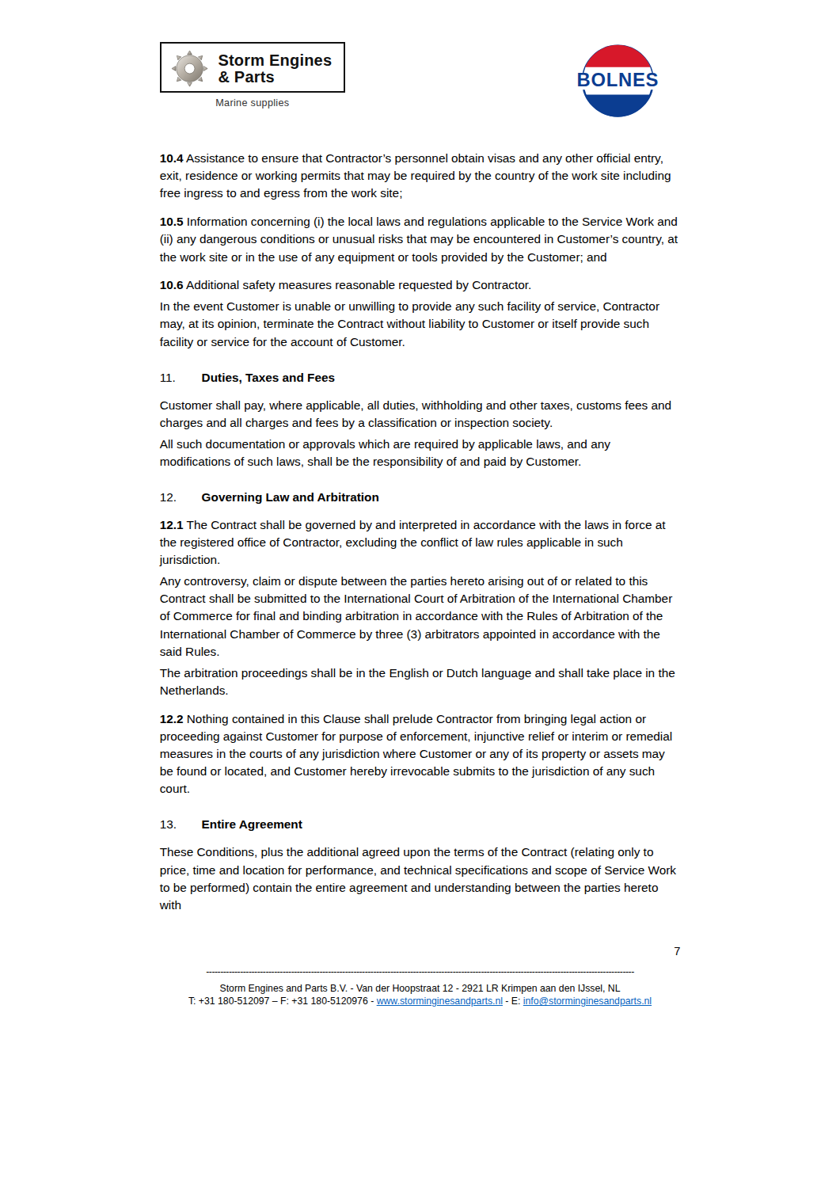Storm Engines
& Parts
Marine supplies
BOLNES
10.4 Assistance to ensure that Contractor’s personnel obtain visas and any other official entry, exit, residence or working permits that may be required by the country of the work site including free ingress to and egress from the work site;
10.5 Information concerning (i) the local laws and regulations applicable to the Service Work and (ii) any dangerous conditions or unusual risks that may be encountered in Customer’s country, at the work site or in the use of any equipment or tools provided by the Customer; and
10.6 Additional safety measures reasonable requested by Contractor.
In the event Customer is unable or unwilling to provide any such facility of service, Contractor may, at its opinion, terminate the Contract without liability to Customer or itself provide such facility or service for the account of Customer.
11. Duties, Taxes and Fees
Customer shall pay, where applicable, all duties, withholding and other taxes, customs fees and charges and all charges and fees by a classification or inspection society.
All such documentation or approvals which are required by applicable laws, and any modifications of such laws, shall be the responsibility of and paid by Customer.
12. Governing Law and Arbitration
12.1 The Contract shall be governed by and interpreted in accordance with the laws in force at the registered office of Contractor, excluding the conflict of law rules applicable in such jurisdiction.
Any controversy, claim or dispute between the parties hereto arising out of or related to this Contract shall be submitted to the International Court of Arbitration of the International Chamber of Commerce for final and binding arbitration in accordance with the Rules of Arbitration of the International Chamber of Commerce by three (3) arbitrators appointed in accordance with the said Rules.
The arbitration proceedings shall be in the English or Dutch language and shall take place in the Netherlands.
12.2 Nothing contained in this Clause shall prelude Contractor from bringing legal action or proceeding against Customer for purpose of enforcement, injunctive relief or interim or remedial measures in the courts of any jurisdiction where Customer or any of its property or assets may be found or located, and Customer hereby irrevocable submits to the jurisdiction of any such court.
13. Entire Agreement
These Conditions, plus the additional agreed upon the terms of the Contract (relating only to price, time and location for performance, and technical specifications and scope of Service Work to be performed) contain the entire agreement and understanding between the parties hereto with
7
-------------------------------------------------------------------------------------------------------------------------------------------------------
Storm Engines and Parts B.V. - Van der Hoopstraat 12 - 2921 LR Krimpen aan den IJssel, NL
T: +31 180-512097 – F: +31 180-5120976 - www.storminginesandparts.nl - E: info@storminginesandparts.nl